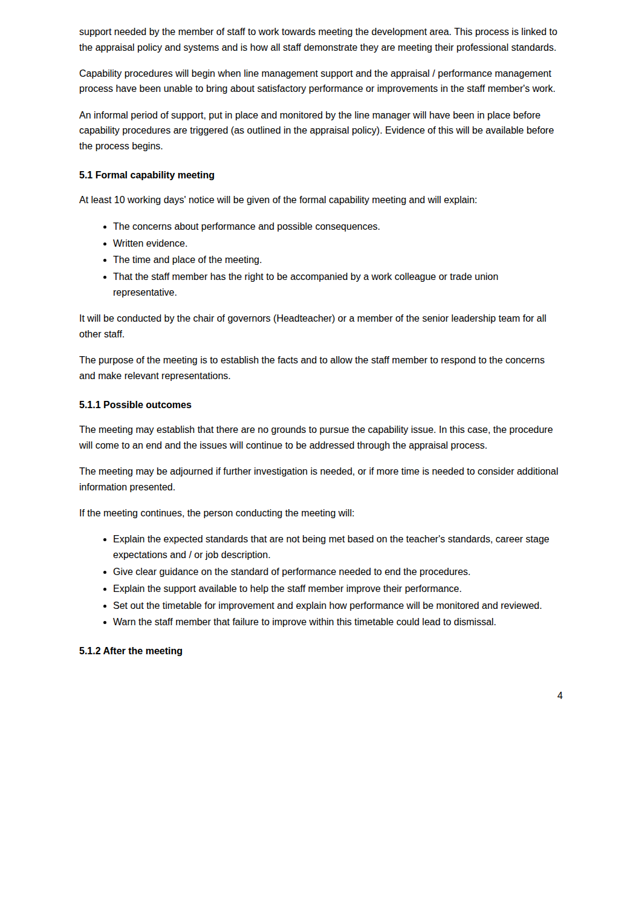support needed by the member of staff to work towards meeting the development area. This process is linked to the appraisal policy and systems and is how all staff demonstrate they are meeting their professional standards.
Capability procedures will begin when line management support and the appraisal / performance management process have been unable to bring about satisfactory performance or improvements in the staff member's work.
An informal period of support, put in place and monitored by the line manager will have been in place before capability procedures are triggered (as outlined in the appraisal policy). Evidence of this will be available before the process begins.
5.1 Formal capability meeting
At least 10 working days' notice will be given of the formal capability meeting and will explain:
The concerns about performance and possible consequences.
Written evidence.
The time and place of the meeting.
That the staff member has the right to be accompanied by a work colleague or trade union representative.
It will be conducted by the chair of governors (Headteacher) or a member of the senior leadership team for all other staff.
The purpose of the meeting is to establish the facts and to allow the staff member to respond to the concerns and make relevant representations.
5.1.1 Possible outcomes
The meeting may establish that there are no grounds to pursue the capability issue. In this case, the procedure will come to an end and the issues will continue to be addressed through the appraisal process.
The meeting may be adjourned if further investigation is needed, or if more time is needed to consider additional information presented.
If the meeting continues, the person conducting the meeting will:
Explain the expected standards that are not being met based on the teacher's standards, career stage expectations and / or job description.
Give clear guidance on the standard of performance needed to end the procedures.
Explain the support available to help the staff member improve their performance.
Set out the timetable for improvement and explain how performance will be monitored and reviewed.
Warn the staff member that failure to improve within this timetable could lead to dismissal.
5.1.2 After the meeting
4